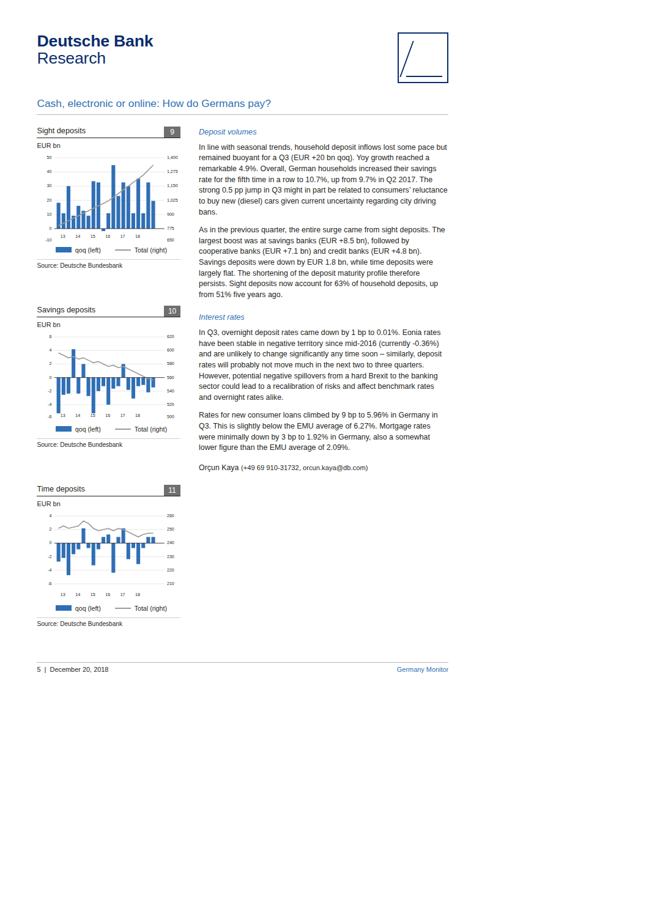Deutsche Bank
Research
Cash, electronic or online: How do Germans pay?
Sight deposits
9
EUR bn
50 40 30 20 10 0 -10 1,400 1,275 1,150 1,025 900 775 650 13 14 15 16 17 18
qoq (left)
Total (right)
Source: Deutsche Bundesbank
Savings deposits
10
EUR bn
6 4 2 0 -2 -4 -6 620 600 580 560 540 520 500 13 14 15 16 17 18
qoq (left)
Total (right)
Source: Deutsche Bundesbank
Time deposits
11
EUR bn
4 2 0 -2 -4 -6 260 250 240 230 220 210 13 14 15 16 17 18
qoq (left)
Total (right)
Source: Deutsche Bundesbank
Deposit volumes
In line with seasonal trends, household deposit inflows lost some pace but remained buoyant for a Q3 (EUR +20 bn qoq). Yoy growth reached a remarkable 4.9%. Overall, German households increased their savings rate for the fifth time in a row to 10.7%, up from 9.7% in Q2 2017. The strong 0.5 pp jump in Q3 might in part be related to consumers’ reluctance to buy new (diesel) cars given current uncertainty regarding city driving bans.
As in the previous quarter, the entire surge came from sight deposits. The largest boost was at savings banks (EUR +8.5 bn), followed by cooperative banks (EUR +7.1 bn) and credit banks (EUR +4.8 bn). Savings deposits were down by EUR 1.8 bn, while time deposits were largely flat. The shortening of the deposit maturity profile therefore persists. Sight deposits now account for 63% of household deposits, up from 51% five years ago.
Interest rates
In Q3, overnight deposit rates came down by 1 bp to 0.01%. Eonia rates have been stable in negative territory since mid-2016 (currently -0.36%) and are unlikely to change significantly any time soon – similarly, deposit rates will probably not move much in the next two to three quarters. However, potential negative spillovers from a hard Brexit to the banking sector could lead to a recalibration of risks and affect benchmark rates and overnight rates alike.
Rates for new consumer loans climbed by 9 bp to 5.96% in Germany in Q3. This is slightly below the EMU average of 6.27%. Mortgage rates were minimally down by 3 bp to 1.92% in Germany, also a somewhat lower figure than the EMU average of 2.09%.
Orçun Kaya (+49 69 910-31732, orcun.kaya@db.com)
5 | December 20, 2018
Germany Monitor